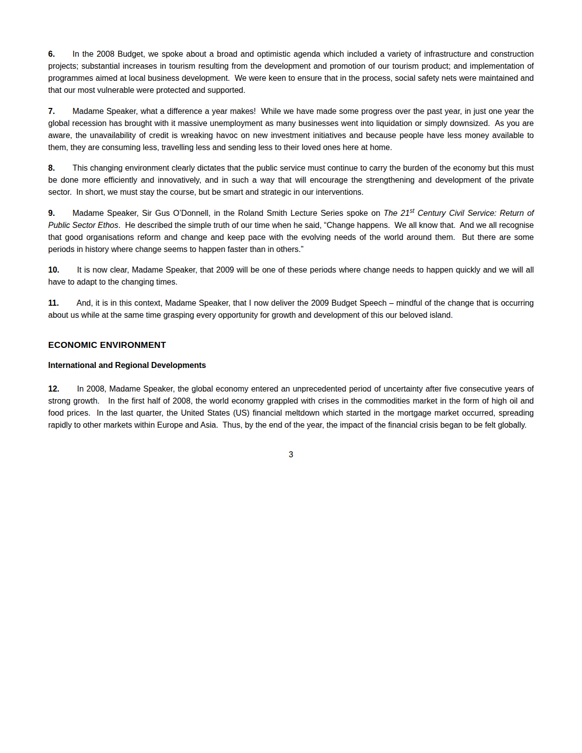6. In the 2008 Budget, we spoke about a broad and optimistic agenda which included a variety of infrastructure and construction projects; substantial increases in tourism resulting from the development and promotion of our tourism product; and implementation of programmes aimed at local business development. We were keen to ensure that in the process, social safety nets were maintained and that our most vulnerable were protected and supported.
7. Madame Speaker, what a difference a year makes! While we have made some progress over the past year, in just one year the global recession has brought with it massive unemployment as many businesses went into liquidation or simply downsized. As you are aware, the unavailability of credit is wreaking havoc on new investment initiatives and because people have less money available to them, they are consuming less, travelling less and sending less to their loved ones here at home.
8. This changing environment clearly dictates that the public service must continue to carry the burden of the economy but this must be done more efficiently and innovatively, and in such a way that will encourage the strengthening and development of the private sector. In short, we must stay the course, but be smart and strategic in our interventions.
9. Madame Speaker, Sir Gus O’Donnell, in the Roland Smith Lecture Series spoke on The 21st Century Civil Service: Return of Public Sector Ethos. He described the simple truth of our time when he said, “Change happens. We all know that. And we all recognise that good organisations reform and change and keep pace with the evolving needs of the world around them. But there are some periods in history where change seems to happen faster than in others.”
10. It is now clear, Madame Speaker, that 2009 will be one of these periods where change needs to happen quickly and we will all have to adapt to the changing times.
11. And, it is in this context, Madame Speaker, that I now deliver the 2009 Budget Speech – mindful of the change that is occurring about us while at the same time grasping every opportunity for growth and development of this our beloved island.
ECONOMIC ENVIRONMENT
International and Regional Developments
12. In 2008, Madame Speaker, the global economy entered an unprecedented period of uncertainty after five consecutive years of strong growth. In the first half of 2008, the world economy grappled with crises in the commodities market in the form of high oil and food prices. In the last quarter, the United States (US) financial meltdown which started in the mortgage market occurred, spreading rapidly to other markets within Europe and Asia. Thus, by the end of the year, the impact of the financial crisis began to be felt globally.
3